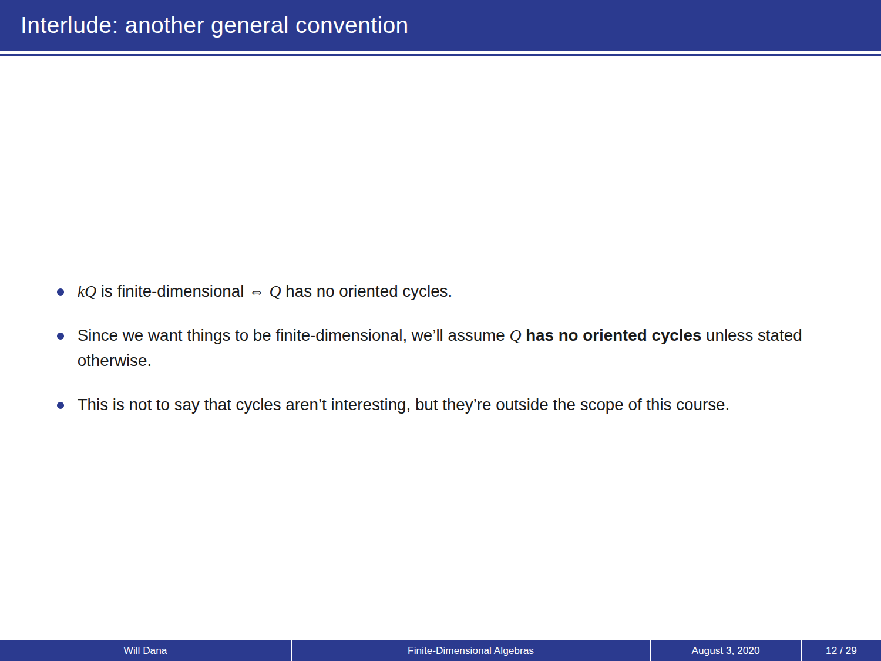Interlude: another general convention
kQ is finite-dimensional ⇔ Q has no oriented cycles.
Since we want things to be finite-dimensional, we’ll assume Q has no oriented cycles unless stated otherwise.
This is not to say that cycles aren’t interesting, but they’re outside the scope of this course.
Will Dana
Finite-Dimensional Algebras
August 3, 2020
12 / 29